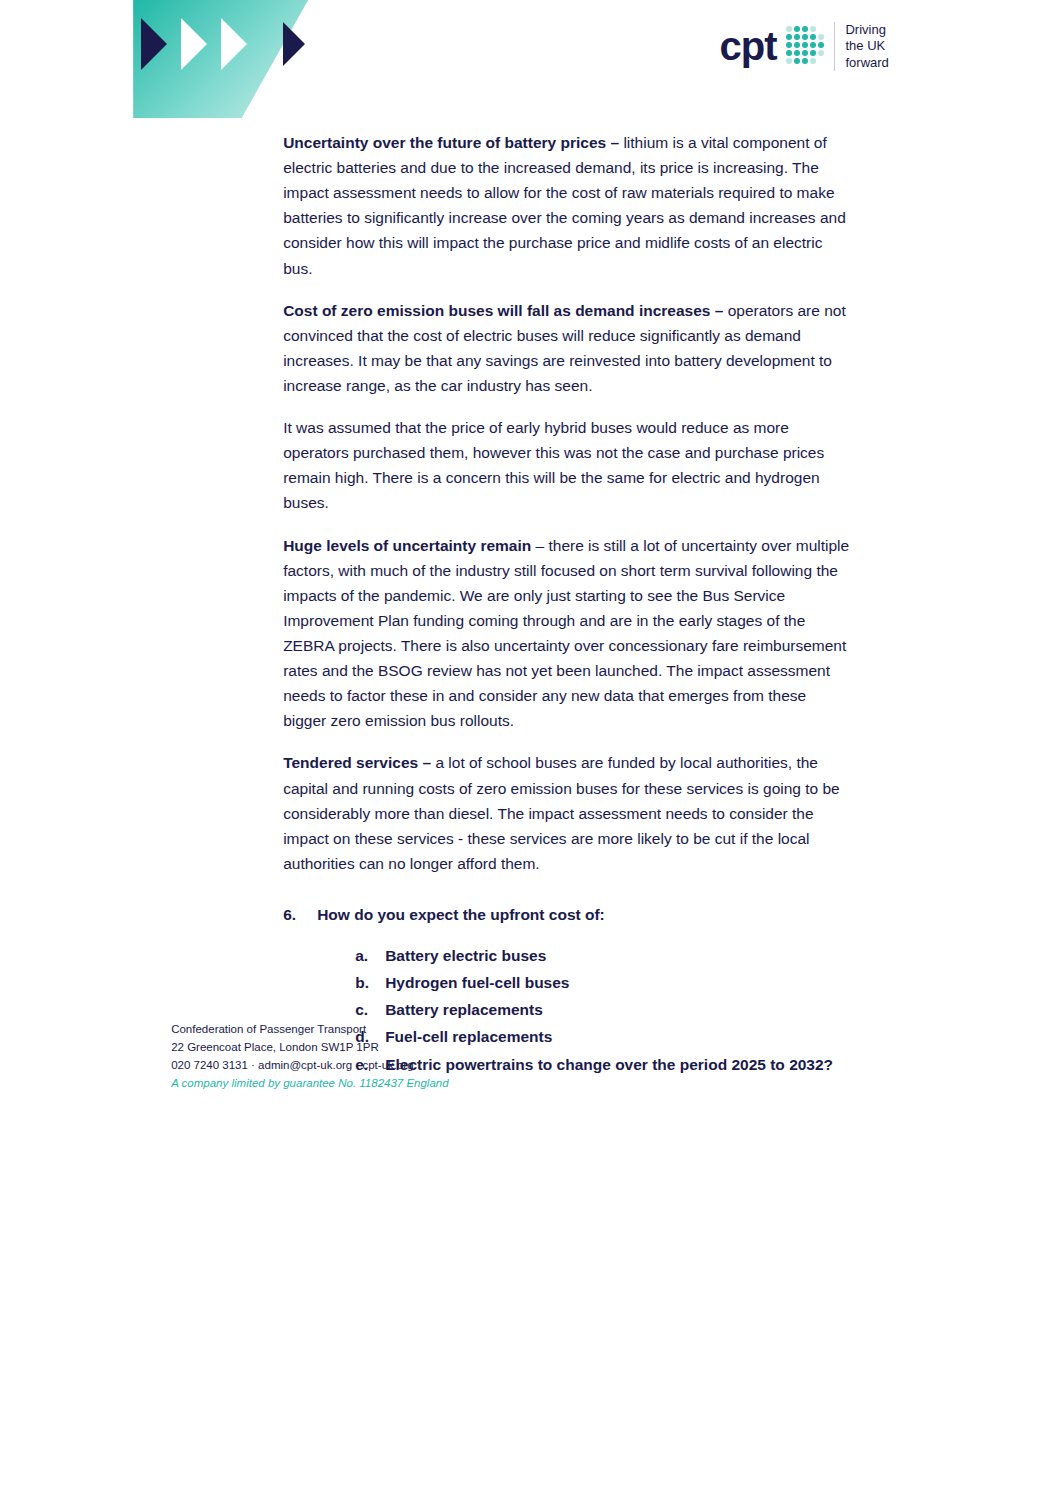cpt
Driving
the UK
forward
Uncertainty over the future of battery prices – lithium is a vital component of electric batteries and due to the increased demand, its price is increasing. The impact assessment needs to allow for the cost of raw materials required to make batteries to significantly increase over the coming years as demand increases and consider how this will impact the purchase price and midlife costs of an electric bus.
Cost of zero emission buses will fall as demand increases – operators are not convinced that the cost of electric buses will reduce significantly as demand increases. It may be that any savings are reinvested into battery development to increase range, as the car industry has seen.
It was assumed that the price of early hybrid buses would reduce as more operators purchased them, however this was not the case and purchase prices remain high. There is a concern this will be the same for electric and hydrogen buses.
Huge levels of uncertainty remain – there is still a lot of uncertainty over multiple factors, with much of the industry still focused on short term survival following the impacts of the pandemic. We are only just starting to see the Bus Service Improvement Plan funding coming through and are in the early stages of the ZEBRA projects. There is also uncertainty over concessionary fare reimbursement rates and the BSOG review has not yet been launched. The impact assessment needs to factor these in and consider any new data that emerges from these bigger zero emission bus rollouts.
Tendered services – a lot of school buses are funded by local authorities, the capital and running costs of zero emission buses for these services is going to be considerably more than diesel. The impact assessment needs to consider the impact on these services - these services are more likely to be cut if the local authorities can no longer afford them.
How do you expect the upfront cost of:
Battery electric buses
Hydrogen fuel-cell buses
Battery replacements
Fuel-cell replacements
Electric powertrains to change over the period 2025 to 2032?
Confederation of Passenger Transport
22 Greencoat Place, London SW1P 1PR
020 7240 3131 · admin@cpt-uk.org · cpt-uk.org
A company limited by guarantee No. 1182437 England